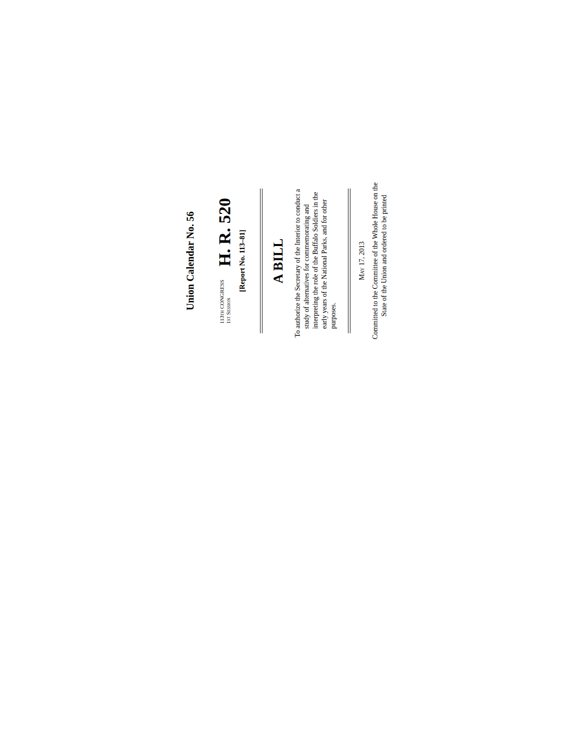Union Calendar No. 56
113th CONGRESS
1st Session
H. R. 520
[Report No. 113–81]
A BILL
To authorize the Secretary of the Interior to conduct a study of alternatives for commemorating and interpreting the role of the Buffalo Soldiers in the early years of the National Parks, and for other purposes.
May 17, 2013
Committed to the Committee of the Whole House on the State of the Union and ordered to be printed